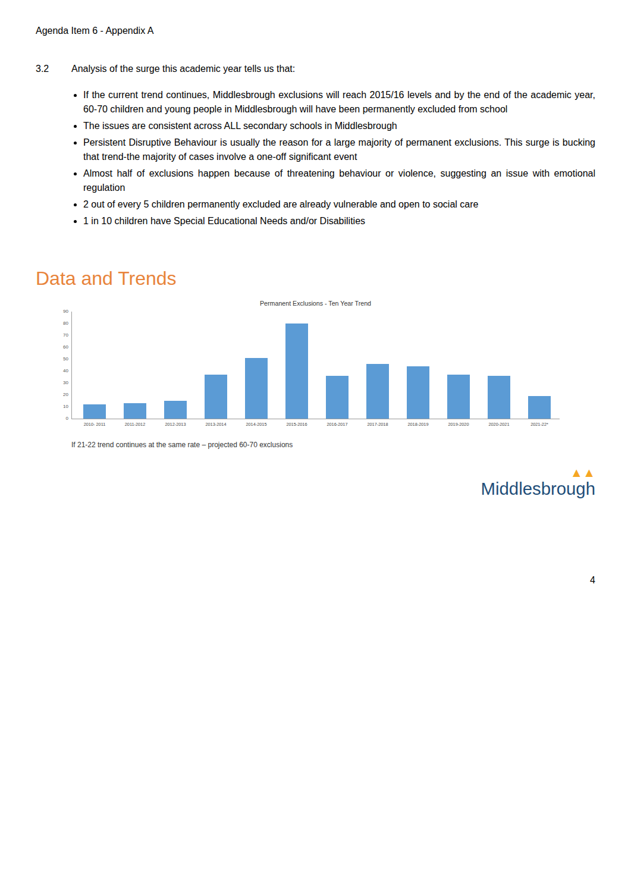Agenda Item 6 - Appendix A
3.2
Analysis of the surge this academic year tells us that:
If the current trend continues, Middlesbrough exclusions will reach 2015/16 levels and by the end of the academic year, 60-70 children and young people in Middlesbrough will have been permanently excluded from school
The issues are consistent across ALL secondary schools in Middlesbrough
Persistent Disruptive Behaviour is usually the reason for a large majority of permanent exclusions. This surge is bucking that trend-the majority of cases involve a one-off significant event
Almost half of exclusions happen because of threatening behaviour or violence, suggesting an issue with emotional regulation
2 out of every 5 children permanently excluded are already vulnerable and open to social care
1 in 10 children have Special Educational Needs and/or Disabilities
Data and Trends
Permanent Exclusions - Ten Year Trend
90 80 70 60 50 40 30 20 10 0
2010- 2011
2011-2012
2012-2013
2013-2014
2014-2015
2015-2016
2016-2017
2017-2018
2018-2019
2019-2020
2020-2021
2021-22*
If 21-22 trend continues at the same rate – projected 60-70 exclusions
▲▲ Middlesbrough
4